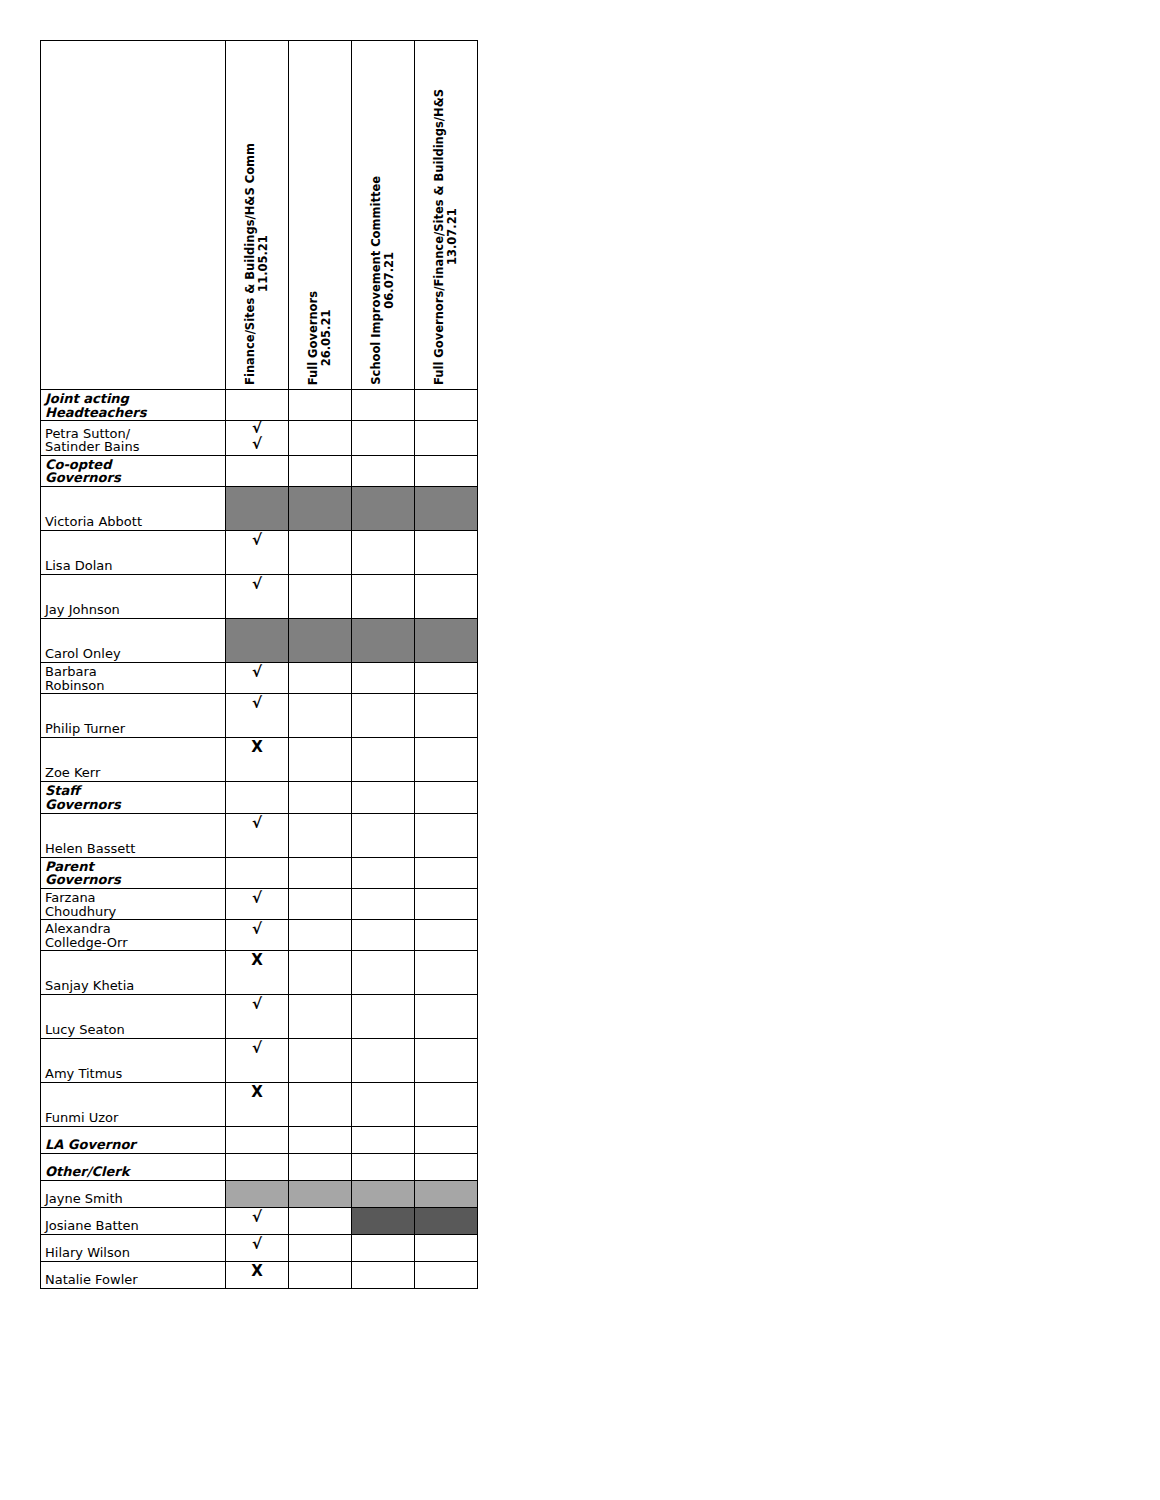| | Finance/Sites & Buildings/H&S Comm 11.05.21 | Full Governors 26.05.21 | School Improvement Committee 06.07.21 | Full Governors/Finance/Sites & Buildings/H&S 13.07.21 |
| --- | --- | --- | --- | --- |
| Joint acting Headteachers | | | | |
| Petra Sutton/ Satinder Bains | √ √ | | | |
| Co-opted Governors | | | | |
| Victoria Abbott | | | | |
| Lisa Dolan | √ | | | |
| Jay Johnson | √ | | | |
| Carol Onley | | | | |
| Barbara Robinson | √ | | | |
| Philip Turner | √ | | | |
| Zoe Kerr | X | | | |
| Staff Governors | | | | |
| Helen Bassett | √ | | | |
| Parent Governors | | | | |
| Farzana Choudhury | √ | | | |
| Alexandra Colledge-Orr | √ | | | |
| Sanjay Khetia | X | | | |
| Lucy Seaton | √ | | | |
| Amy Titmus | √ | | | |
| Funmi Uzor | X | | | |
| LA Governor | | | | |
| Other/Clerk | | | | |
| Jayne Smith | | | | |
| Josiane Batten | √ | | | |
| Hilary Wilson | √ | | | |
| Natalie Fowler | X | | | |